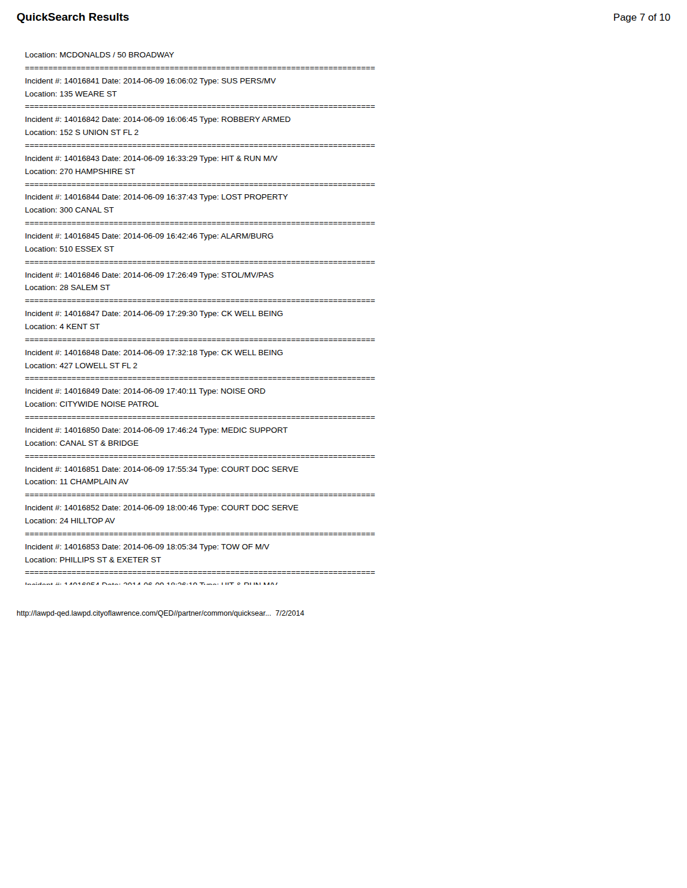QuickSearch Results Page 7 of 10
Location: MCDONALDS / 50 BROADWAY
===========================================================================
Incident #: 14016841 Date: 2014-06-09 16:06:02 Type: SUS PERS/MV
Location: 135 WEARE ST
===========================================================================
Incident #: 14016842 Date: 2014-06-09 16:06:45 Type: ROBBERY ARMED
Location: 152 S UNION ST FL 2
===========================================================================
Incident #: 14016843 Date: 2014-06-09 16:33:29 Type: HIT & RUN M/V
Location: 270 HAMPSHIRE ST
===========================================================================
Incident #: 14016844 Date: 2014-06-09 16:37:43 Type: LOST PROPERTY
Location: 300 CANAL ST
===========================================================================
Incident #: 14016845 Date: 2014-06-09 16:42:46 Type: ALARM/BURG
Location: 510 ESSEX ST
===========================================================================
Incident #: 14016846 Date: 2014-06-09 17:26:49 Type: STOL/MV/PAS
Location: 28 SALEM ST
===========================================================================
Incident #: 14016847 Date: 2014-06-09 17:29:30 Type: CK WELL BEING
Location: 4 KENT ST
===========================================================================
Incident #: 14016848 Date: 2014-06-09 17:32:18 Type: CK WELL BEING
Location: 427 LOWELL ST FL 2
===========================================================================
Incident #: 14016849 Date: 2014-06-09 17:40:11 Type: NOISE ORD
Location: CITYWIDE NOISE PATROL
===========================================================================
Incident #: 14016850 Date: 2014-06-09 17:46:24 Type: MEDIC SUPPORT
Location: CANAL ST & BRIDGE
===========================================================================
Incident #: 14016851 Date: 2014-06-09 17:55:34 Type: COURT DOC SERVE
Location: 11 CHAMPLAIN AV
===========================================================================
Incident #: 14016852 Date: 2014-06-09 18:00:46 Type: COURT DOC SERVE
Location: 24 HILLTOP AV
===========================================================================
Incident #: 14016853 Date: 2014-06-09 18:05:34 Type: TOW OF M/V
Location: PHILLIPS ST & EXETER ST
===========================================================================
Incident #: 14016854 Date: 2014-06-09 18:26:19 Type: HIT & RUN M/V
http://lawpd-qed.lawpd.cityoflawrence.com/QED//partner/common/quicksear... 7/2/2014